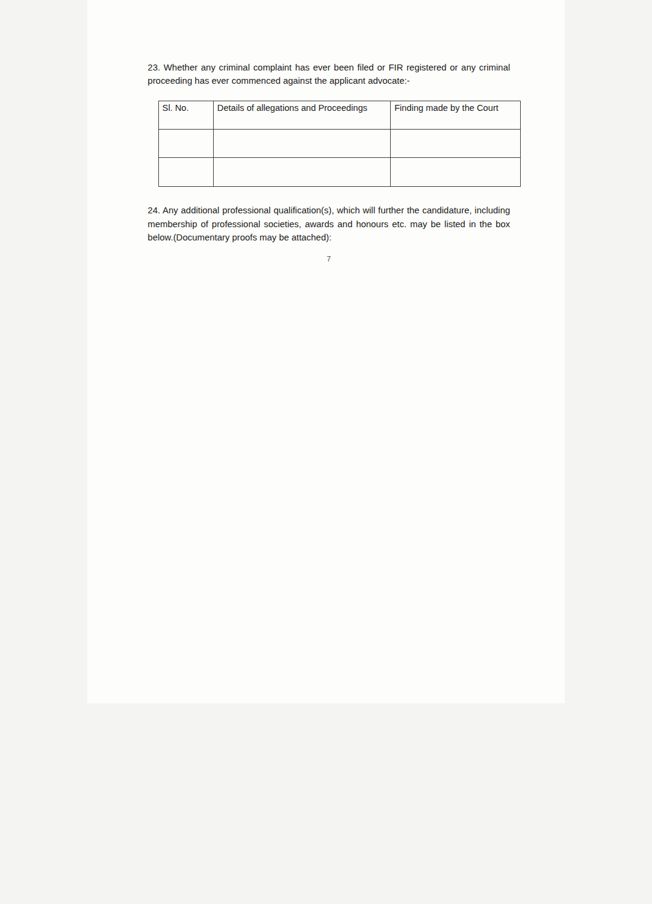23. Whether any criminal complaint has ever been filed or FIR registered or any criminal proceeding has ever commenced against the applicant advocate:-
| Sl. No. | Details of allegations and Proceedings | Finding made by the Court |
24. Any additional professional qualification(s), which will further the candidature, including membership of professional societies, awards and honours etc. may be listed in the box below.(Documentary proofs may be attached):
7